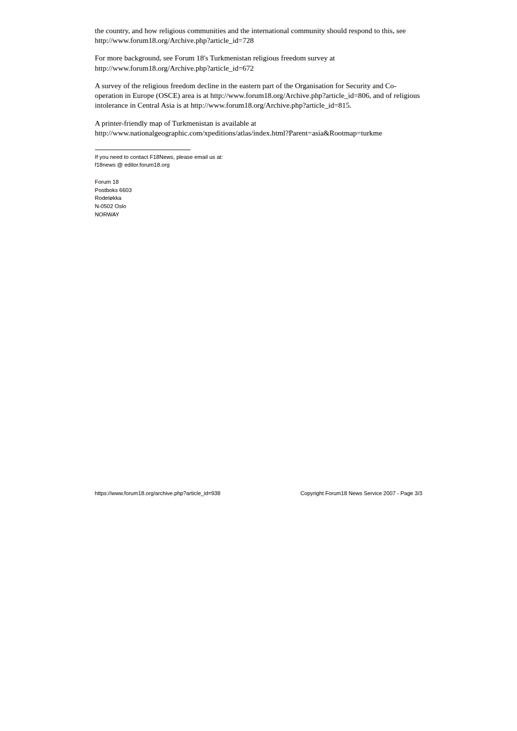the country, and how religious communities and the international community should respond to this, see http://www.forum18.org/Archive.php?article_id=728
For more background, see Forum 18's Turkmenistan religious freedom survey at http://www.forum18.org/Archive.php?article_id=672
A survey of the religious freedom decline in the eastern part of the Organisation for Security and Co-operation in Europe (OSCE) area is at http://www.forum18.org/Archive.php?article_id=806, and of religious intolerance in Central Asia is at http://www.forum18.org/Archive.php?article_id=815.
A printer-friendly map of Turkmenistan is available at http://www.nationalgeographic.com/xpeditions/atlas/index.html?Parent=asia&Rootmap=turkme
If you need to contact F18News, please email us at:
f18news @ editor.forum18.org
Forum 18
Postboks 6603
Rodeløkka
N-0502 Oslo
NORWAY
https://www.forum18.org/archive.php?article_id=938 Copyright Forum18 News Service 2007 - Page 3/3